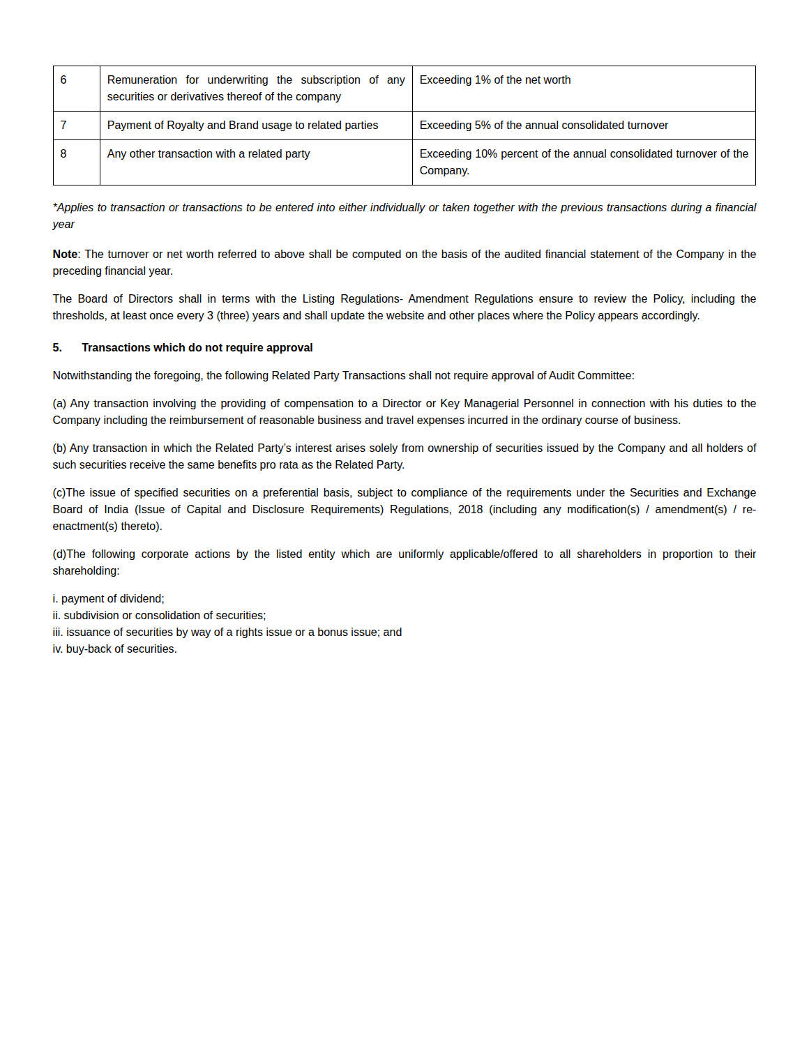| 6 | Remuneration for underwriting the subscription of any securities or derivatives thereof of the company | Exceeding 1% of the net worth |
| 7 | Payment of Royalty and Brand usage to related parties | Exceeding 5% of the annual consolidated turnover |
| 8 | Any other transaction with a related party | Exceeding 10% percent of the annual consolidated turnover of the Company. |
*Applies to transaction or transactions to be entered into either individually or taken together with the previous transactions during a financial year
Note: The turnover or net worth referred to above shall be computed on the basis of the audited financial statement of the Company in the preceding financial year.
The Board of Directors shall in terms with the Listing Regulations- Amendment Regulations ensure to review the Policy, including the thresholds, at least once every 3 (three) years and shall update the website and other places where the Policy appears accordingly.
5. Transactions which do not require approval
Notwithstanding the foregoing, the following Related Party Transactions shall not require approval of Audit Committee:
(a) Any transaction involving the providing of compensation to a Director or Key Managerial Personnel in connection with his duties to the Company including the reimbursement of reasonable business and travel expenses incurred in the ordinary course of business.
(b) Any transaction in which the Related Party’s interest arises solely from ownership of securities issued by the Company and all holders of such securities receive the same benefits pro rata as the Related Party.
(c)The issue of specified securities on a preferential basis, subject to compliance of the requirements under the Securities and Exchange Board of India (Issue of Capital and Disclosure Requirements) Regulations, 2018 (including any modification(s) / amendment(s) / re-enactment(s) thereto).
(d)The following corporate actions by the listed entity which are uniformly applicable/offered to all shareholders in proportion to their shareholding:
i. payment of dividend;
ii. subdivision or consolidation of securities;
iii. issuance of securities by way of a rights issue or a bonus issue; and
iv. buy-back of securities.